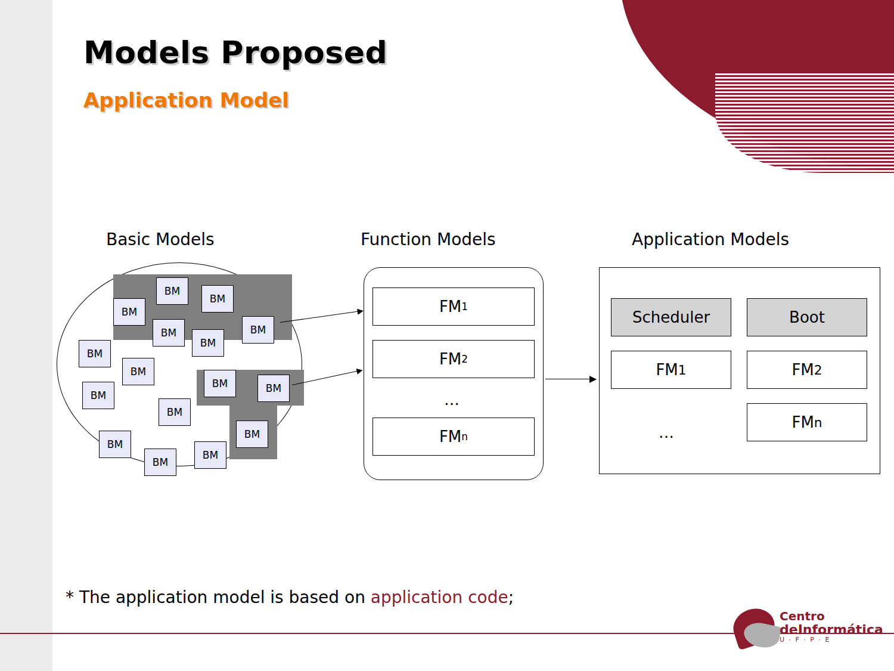Models Proposed
Application Model
Basic Models
Function Models
Application Models
BM
BM
BM
BM
BM
BM
BM
BM
BM
BM
BM
BM
BM
BM
BM
BM
FM1
FM2
…
FMn
Scheduler
Boot
FM1
FM2
…
FMn
* The application model is based on application code;
Centro
de Informática
U · F · P · E